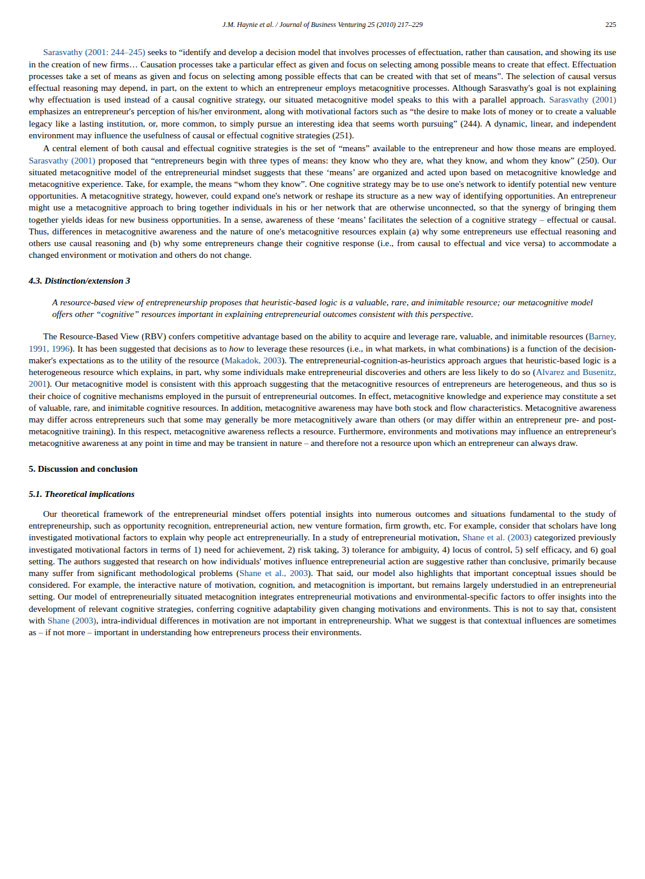J.M. Haynie et al. / Journal of Business Venturing 25 (2010) 217–229 225
Sarasvathy (2001: 244–245) seeks to “identify and develop a decision model that involves processes of effectuation, rather than causation, and showing its use in the creation of new firms… Causation processes take a particular effect as given and focus on selecting among possible means to create that effect. Effectuation processes take a set of means as given and focus on selecting among possible effects that can be created with that set of means”. The selection of causal versus effectual reasoning may depend, in part, on the extent to which an entrepreneur employs metacognitive processes. Although Sarasvathy's goal is not explaining why effectuation is used instead of a causal cognitive strategy, our situated metacognitive model speaks to this with a parallel approach. Sarasvathy (2001) emphasizes an entrepreneur's perception of his/her environment, along with motivational factors such as “the desire to make lots of money or to create a valuable legacy like a lasting institution, or, more common, to simply pursue an interesting idea that seems worth pursuing” (244). A dynamic, linear, and independent environment may influence the usefulness of causal or effectual cognitive strategies (251).
A central element of both causal and effectual cognitive strategies is the set of “means” available to the entrepreneur and how those means are employed. Sarasvathy (2001) proposed that “entrepreneurs begin with three types of means: they know who they are, what they know, and whom they know” (250). Our situated metacognitive model of the entrepreneurial mindset suggests that these ‘means’ are organized and acted upon based on metacognitive knowledge and metacognitive experience. Take, for example, the means “whom they know”. One cognitive strategy may be to use one's network to identify potential new venture opportunities. A metacognitive strategy, however, could expand one's network or reshape its structure as a new way of identifying opportunities. An entrepreneur might use a metacognitive approach to bring together individuals in his or her network that are otherwise unconnected, so that the synergy of bringing them together yields ideas for new business opportunities. In a sense, awareness of these ‘means’ facilitates the selection of a cognitive strategy – effectual or causal. Thus, differences in metacognitive awareness and the nature of one's metacognitive resources explain (a) why some entrepreneurs use effectual reasoning and others use causal reasoning and (b) why some entrepreneurs change their cognitive response (i.e., from causal to effectual and vice versa) to accommodate a changed environment or motivation and others do not change.
4.3. Distinction/extension 3
A resource-based view of entrepreneurship proposes that heuristic-based logic is a valuable, rare, and inimitable resource; our metacognitive model offers other “cognitive” resources important in explaining entrepreneurial outcomes consistent with this perspective.
The Resource-Based View (RBV) confers competitive advantage based on the ability to acquire and leverage rare, valuable, and inimitable resources (Barney, 1991, 1996). It has been suggested that decisions as to how to leverage these resources (i.e., in what markets, in what combinations) is a function of the decision-maker's expectations as to the utility of the resource (Makadok, 2003). The entrepreneurial-cognition-as-heuristics approach argues that heuristic-based logic is a heterogeneous resource which explains, in part, why some individuals make entrepreneurial discoveries and others are less likely to do so (Alvarez and Busenitz, 2001). Our metacognitive model is consistent with this approach suggesting that the metacognitive resources of entrepreneurs are heterogeneous, and thus so is their choice of cognitive mechanisms employed in the pursuit of entrepreneurial outcomes. In effect, metacognitive knowledge and experience may constitute a set of valuable, rare, and inimitable cognitive resources. In addition, metacognitive awareness may have both stock and flow characteristics. Metacognitive awareness may differ across entrepreneurs such that some may generally be more metacognitively aware than others (or may differ within an entrepreneur pre- and post-metacognitive training). In this respect, metacognitive awareness reflects a resource. Furthermore, environments and motivations may influence an entrepreneur's metacognitive awareness at any point in time and may be transient in nature – and therefore not a resource upon which an entrepreneur can always draw.
5. Discussion and conclusion
5.1. Theoretical implications
Our theoretical framework of the entrepreneurial mindset offers potential insights into numerous outcomes and situations fundamental to the study of entrepreneurship, such as opportunity recognition, entrepreneurial action, new venture formation, firm growth, etc. For example, consider that scholars have long investigated motivational factors to explain why people act entrepreneurially. In a study of entrepreneurial motivation, Shane et al. (2003) categorized previously investigated motivational factors in terms of 1) need for achievement, 2) risk taking, 3) tolerance for ambiguity, 4) locus of control, 5) self efficacy, and 6) goal setting. The authors suggested that research on how individuals' motives influence entrepreneurial action are suggestive rather than conclusive, primarily because many suffer from significant methodological problems (Shane et al., 2003). That said, our model also highlights that important conceptual issues should be considered. For example, the interactive nature of motivation, cognition, and metacognition is important, but remains largely understudied in an entrepreneurial setting. Our model of entrepreneurially situated metacognition integrates entrepreneurial motivations and environmental-specific factors to offer insights into the development of relevant cognitive strategies, conferring cognitive adaptability given changing motivations and environments. This is not to say that, consistent with Shane (2003), intra-individual differences in motivation are not important in entrepreneurship. What we suggest is that contextual influences are sometimes as – if not more – important in understanding how entrepreneurs process their environments.